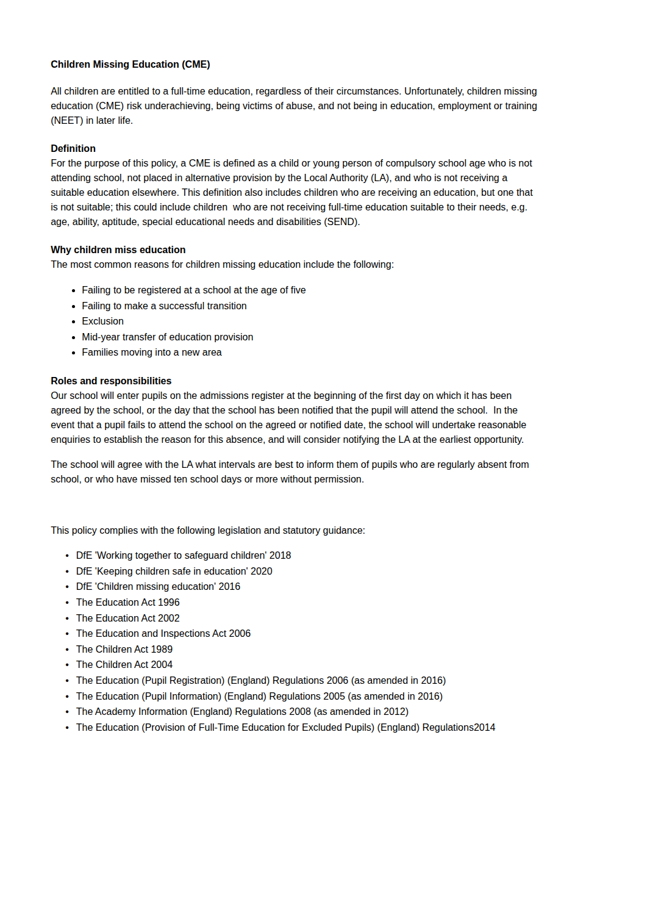Children Missing Education (CME)
All children are entitled to a full-time education, regardless of their circumstances. Unfortunately, children missing education (CME) risk underachieving, being victims of abuse, and not being in education, employment or training (NEET) in later life.
Definition
For the purpose of this policy, a CME is defined as a child or young person of compulsory school age who is not attending school, not placed in alternative provision by the Local Authority (LA), and who is not receiving a suitable education elsewhere. This definition also includes children who are receiving an education, but one that is not suitable; this could include children who are not receiving full-time education suitable to their needs, e.g. age, ability, aptitude, special educational needs and disabilities (SEND).
Why children miss education
The most common reasons for children missing education include the following:
Failing to be registered at a school at the age of five
Failing to make a successful transition
Exclusion
Mid-year transfer of education provision
Families moving into a new area
Roles and responsibilities
Our school will enter pupils on the admissions register at the beginning of the first day on which it has been agreed by the school, or the day that the school has been notified that the pupil will attend the school. In the event that a pupil fails to attend the school on the agreed or notified date, the school will undertake reasonable enquiries to establish the reason for this absence, and will consider notifying the LA at the earliest opportunity.
The school will agree with the LA what intervals are best to inform them of pupils who are regularly absent from school, or who have missed ten school days or more without permission.
This policy complies with the following legislation and statutory guidance:
DfE 'Working together to safeguard children' 2018
DfE 'Keeping children safe in education' 2020
DfE 'Children missing education' 2016
The Education Act 1996
The Education Act 2002
The Education and Inspections Act 2006
The Children Act 1989
The Children Act 2004
The Education (Pupil Registration) (England) Regulations 2006 (as amended in 2016)
The Education (Pupil Information) (England) Regulations 2005 (as amended in 2016)
The Academy Information (England) Regulations 2008 (as amended in 2012)
The Education (Provision of Full-Time Education for Excluded Pupils) (England) Regulations2014